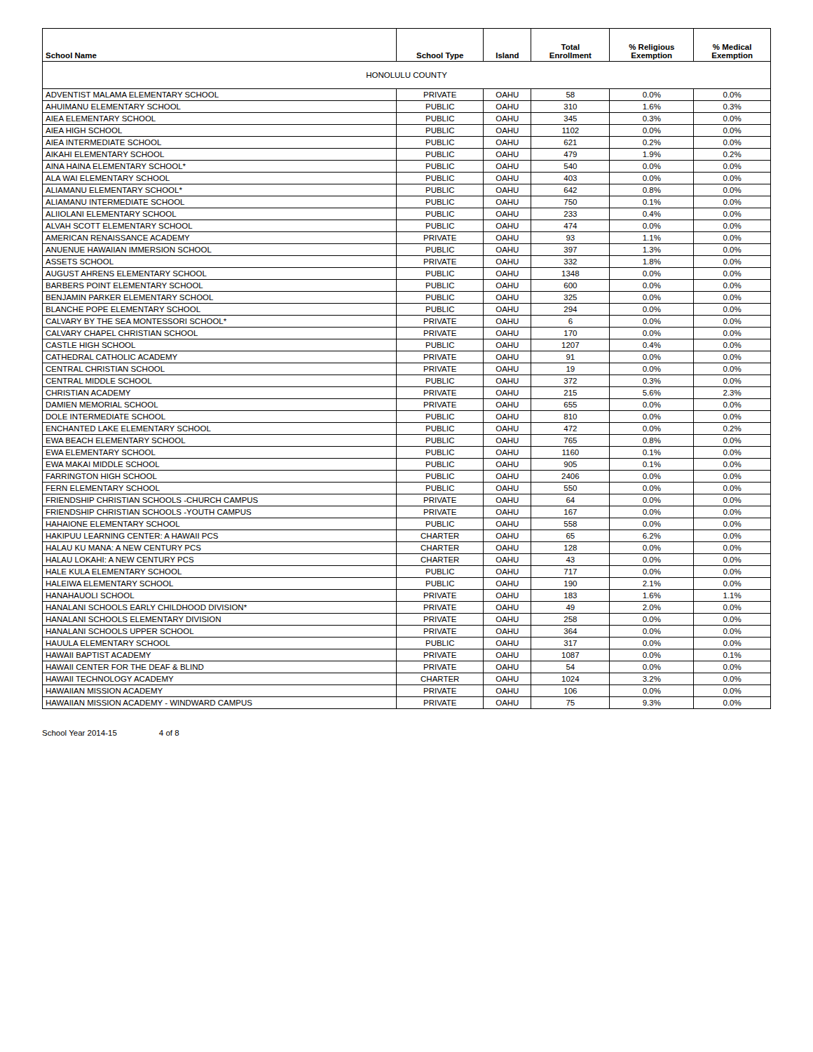| School Name | School Type | Island | Total Enrollment | % Religious Exemption | % Medical Exemption |
| --- | --- | --- | --- | --- | --- |
| HONOLULU COUNTY |
| ADVENTIST MALAMA ELEMENTARY SCHOOL | PRIVATE | OAHU | 58 | 0.0% | 0.0% |
| AHUIMANU ELEMENTARY SCHOOL | PUBLIC | OAHU | 310 | 1.6% | 0.3% |
| AIEA ELEMENTARY SCHOOL | PUBLIC | OAHU | 345 | 0.3% | 0.0% |
| AIEA HIGH SCHOOL | PUBLIC | OAHU | 1102 | 0.0% | 0.0% |
| AIEA INTERMEDIATE SCHOOL | PUBLIC | OAHU | 621 | 0.2% | 0.0% |
| AIKAHI ELEMENTARY SCHOOL | PUBLIC | OAHU | 479 | 1.9% | 0.2% |
| AINA HAINA ELEMENTARY SCHOOL* | PUBLIC | OAHU | 540 | 0.0% | 0.0% |
| ALA WAI ELEMENTARY SCHOOL | PUBLIC | OAHU | 403 | 0.0% | 0.0% |
| ALIAMANU ELEMENTARY SCHOOL* | PUBLIC | OAHU | 642 | 0.8% | 0.0% |
| ALIAMANU INTERMEDIATE SCHOOL | PUBLIC | OAHU | 750 | 0.1% | 0.0% |
| ALIIOLANI ELEMENTARY SCHOOL | PUBLIC | OAHU | 233 | 0.4% | 0.0% |
| ALVAH SCOTT ELEMENTARY SCHOOL | PUBLIC | OAHU | 474 | 0.0% | 0.0% |
| AMERICAN RENAISSANCE ACADEMY | PRIVATE | OAHU | 93 | 1.1% | 0.0% |
| ANUENUE HAWAIIAN IMMERSION SCHOOL | PUBLIC | OAHU | 397 | 1.3% | 0.0% |
| ASSETS SCHOOL | PRIVATE | OAHU | 332 | 1.8% | 0.0% |
| AUGUST AHRENS ELEMENTARY SCHOOL | PUBLIC | OAHU | 1348 | 0.0% | 0.0% |
| BARBERS POINT ELEMENTARY SCHOOL | PUBLIC | OAHU | 600 | 0.0% | 0.0% |
| BENJAMIN PARKER ELEMENTARY SCHOOL | PUBLIC | OAHU | 325 | 0.0% | 0.0% |
| BLANCHE POPE ELEMENTARY SCHOOL | PUBLIC | OAHU | 294 | 0.0% | 0.0% |
| CALVARY BY THE SEA MONTESSORI SCHOOL* | PRIVATE | OAHU | 6 | 0.0% | 0.0% |
| CALVARY CHAPEL CHRISTIAN SCHOOL | PRIVATE | OAHU | 170 | 0.0% | 0.0% |
| CASTLE HIGH SCHOOL | PUBLIC | OAHU | 1207 | 0.4% | 0.0% |
| CATHEDRAL CATHOLIC ACADEMY | PRIVATE | OAHU | 91 | 0.0% | 0.0% |
| CENTRAL CHRISTIAN SCHOOL | PRIVATE | OAHU | 19 | 0.0% | 0.0% |
| CENTRAL MIDDLE SCHOOL | PUBLIC | OAHU | 372 | 0.3% | 0.0% |
| CHRISTIAN ACADEMY | PRIVATE | OAHU | 215 | 5.6% | 2.3% |
| DAMIEN MEMORIAL SCHOOL | PRIVATE | OAHU | 655 | 0.0% | 0.0% |
| DOLE INTERMEDIATE SCHOOL | PUBLIC | OAHU | 810 | 0.0% | 0.0% |
| ENCHANTED LAKE ELEMENTARY SCHOOL | PUBLIC | OAHU | 472 | 0.0% | 0.2% |
| EWA BEACH ELEMENTARY SCHOOL | PUBLIC | OAHU | 765 | 0.8% | 0.0% |
| EWA ELEMENTARY SCHOOL | PUBLIC | OAHU | 1160 | 0.1% | 0.0% |
| EWA MAKAI MIDDLE SCHOOL | PUBLIC | OAHU | 905 | 0.1% | 0.0% |
| FARRINGTON HIGH SCHOOL | PUBLIC | OAHU | 2406 | 0.0% | 0.0% |
| FERN ELEMENTARY SCHOOL | PUBLIC | OAHU | 550 | 0.0% | 0.0% |
| FRIENDSHIP CHRISTIAN SCHOOLS -CHURCH CAMPUS | PRIVATE | OAHU | 64 | 0.0% | 0.0% |
| FRIENDSHIP CHRISTIAN SCHOOLS -YOUTH CAMPUS | PRIVATE | OAHU | 167 | 0.0% | 0.0% |
| HAHAIONE ELEMENTARY SCHOOL | PUBLIC | OAHU | 558 | 0.0% | 0.0% |
| HAKIPUU LEARNING CENTER: A HAWAII PCS | CHARTER | OAHU | 65 | 6.2% | 0.0% |
| HALAU KU MANA: A NEW CENTURY PCS | CHARTER | OAHU | 128 | 0.0% | 0.0% |
| HALAU LOKAHI: A NEW CENTURY PCS | CHARTER | OAHU | 43 | 0.0% | 0.0% |
| HALE KULA ELEMENTARY SCHOOL | PUBLIC | OAHU | 717 | 0.0% | 0.0% |
| HALEIWA ELEMENTARY SCHOOL | PUBLIC | OAHU | 190 | 2.1% | 0.0% |
| HANAHAUOLI SCHOOL | PRIVATE | OAHU | 183 | 1.6% | 1.1% |
| HANALANI SCHOOLS EARLY CHILDHOOD DIVISION* | PRIVATE | OAHU | 49 | 2.0% | 0.0% |
| HANALANI SCHOOLS ELEMENTARY DIVISION | PRIVATE | OAHU | 258 | 0.0% | 0.0% |
| HANALANI SCHOOLS UPPER SCHOOL | PRIVATE | OAHU | 364 | 0.0% | 0.0% |
| HAUULA ELEMENTARY SCHOOL | PUBLIC | OAHU | 317 | 0.0% | 0.0% |
| HAWAII BAPTIST ACADEMY | PRIVATE | OAHU | 1087 | 0.0% | 0.1% |
| HAWAII CENTER FOR THE DEAF & BLIND | PRIVATE | OAHU | 54 | 0.0% | 0.0% |
| HAWAII TECHNOLOGY ACADEMY | CHARTER | OAHU | 1024 | 3.2% | 0.0% |
| HAWAIIAN MISSION ACADEMY | PRIVATE | OAHU | 106 | 0.0% | 0.0% |
| HAWAIIAN MISSION ACADEMY - WINDWARD CAMPUS | PRIVATE | OAHU | 75 | 9.3% | 0.0% |
School Year 2014-15 4 of 8